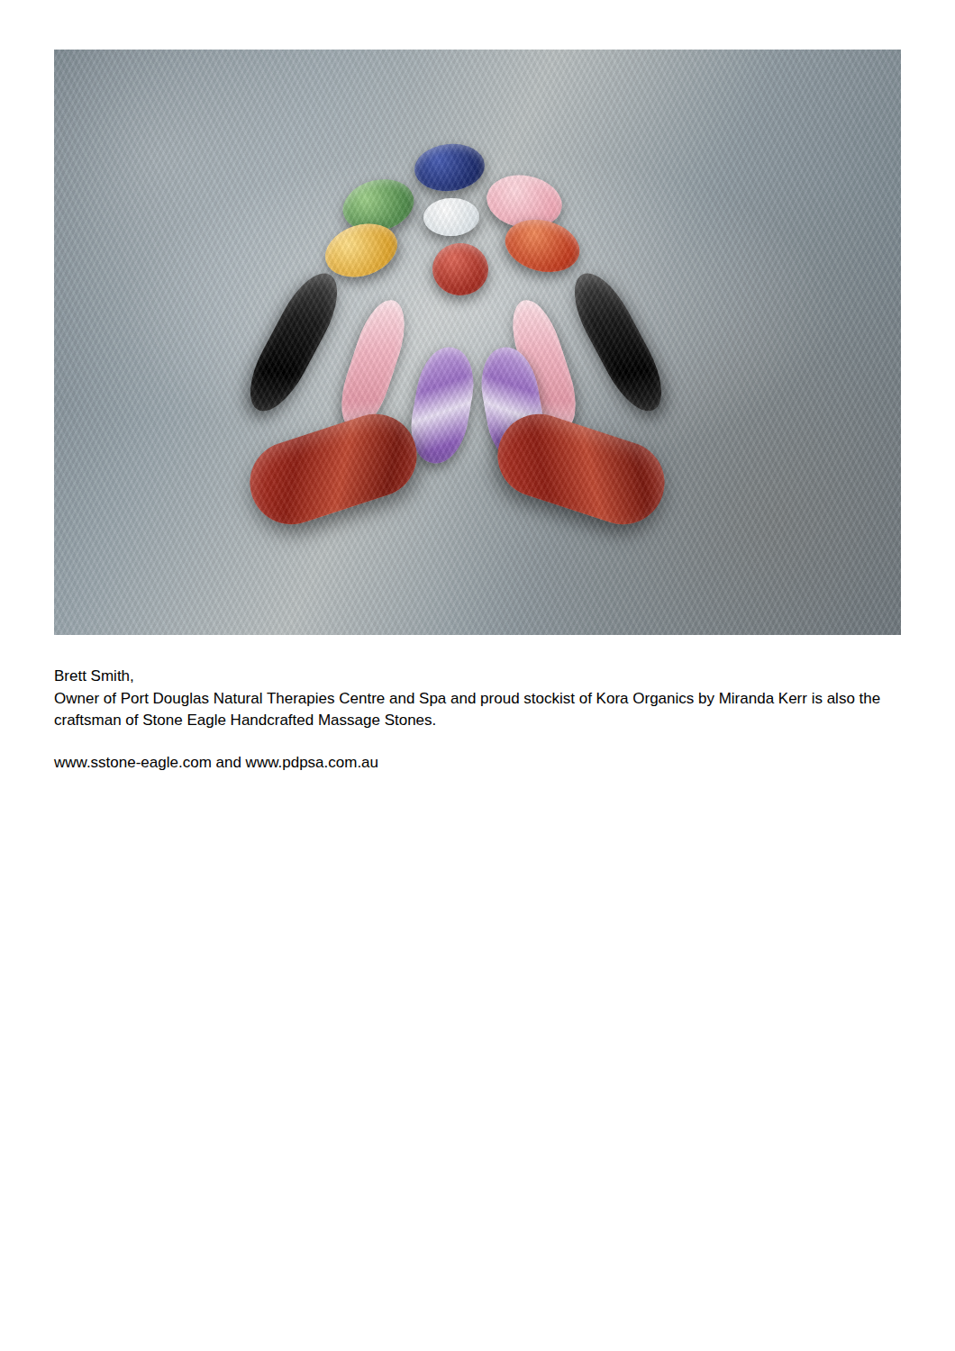Brett Smith,
Owner of Port Douglas Natural Therapies Centre and Spa and proud stockist of Kora Organics by Miranda Kerr is also the craftsman of Stone Eagle Handcrafted Massage Stones.
www.sstone-eagle.com and www.pdpsa.com.au